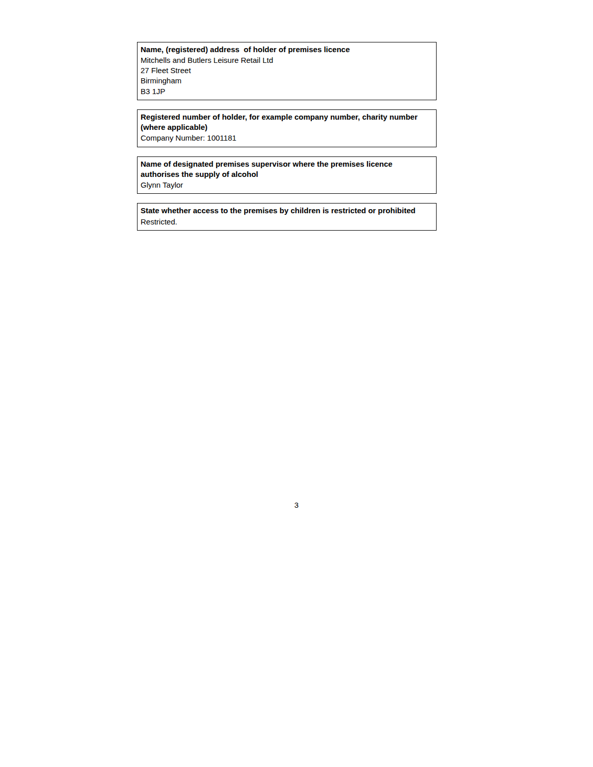Name, (registered) address of holder of premises licence
Mitchells and Butlers Leisure Retail Ltd
27 Fleet Street
Birmingham
B3 1JP
Registered number of holder, for example company number, charity number (where applicable)
Company Number: 1001181
Name of designated premises supervisor where the premises licence authorises the supply of alcohol
Glynn Taylor
State whether access to the premises by children is restricted or prohibited
Restricted.
3